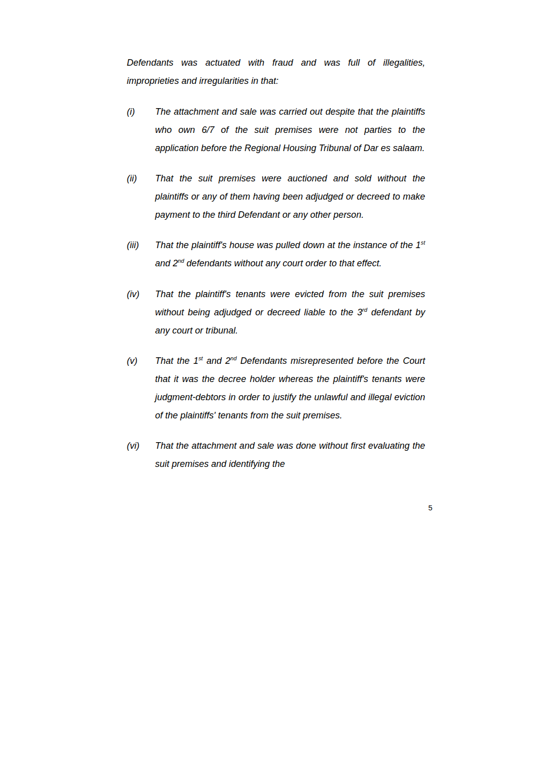Defendants was actuated with fraud and was full of illegalities, improprieties and irregularities in that:
(i) The attachment and sale was carried out despite that the plaintiffs who own 6/7 of the suit premises were not parties to the application before the Regional Housing Tribunal of Dar es salaam.
(ii) That the suit premises were auctioned and sold without the plaintiffs or any of them having been adjudged or decreed to make payment to the third Defendant or any other person.
(iii) That the plaintiff's house was pulled down at the instance of the 1st and 2nd defendants without any court order to that effect.
(iv) That the plaintiff's tenants were evicted from the suit premises without being adjudged or decreed liable to the 3rd defendant by any court or tribunal.
(v) That the 1st and 2nd Defendants misrepresented before the Court that it was the decree holder whereas the plaintiff's tenants were judgment-debtors in order to justify the unlawful and illegal eviction of the plaintiffs' tenants from the suit premises.
(vi) That the attachment and sale was done without first evaluating the suit premises and identifying the
5